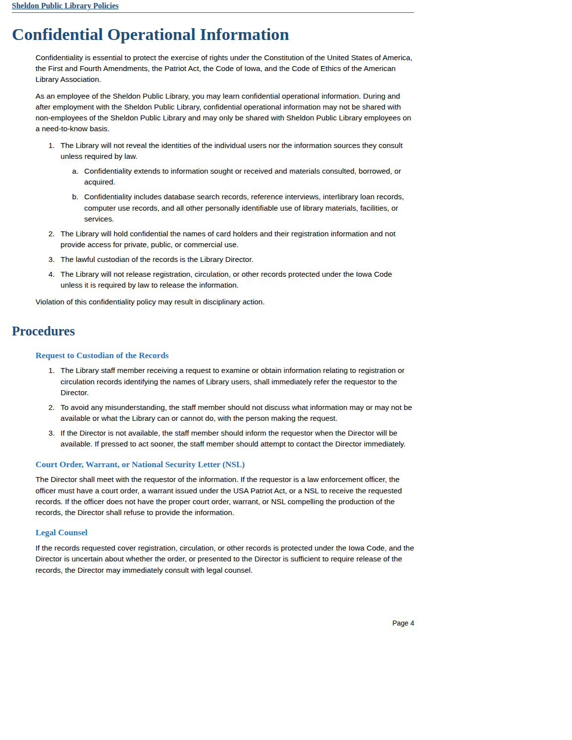Sheldon Public Library Policies
Confidential Operational Information
Confidentiality is essential to protect the exercise of rights under the Constitution of the United States of America, the First and Fourth Amendments, the Patriot Act, the Code of Iowa, and the Code of Ethics of the American Library Association.
As an employee of the Sheldon Public Library, you may learn confidential operational information. During and after employment with the Sheldon Public Library, confidential operational information may not be shared with non-employees of the Sheldon Public Library and may only be shared with Sheldon Public Library employees on a need-to-know basis.
The Library will not reveal the identities of the individual users nor the information sources they consult unless required by law.
Confidentiality extends to information sought or received and materials consulted, borrowed, or acquired.
Confidentiality includes database search records, reference interviews, interlibrary loan records, computer use records, and all other personally identifiable use of library materials, facilities, or services.
The Library will hold confidential the names of card holders and their registration information and not provide access for private, public, or commercial use.
The lawful custodian of the records is the Library Director.
The Library will not release registration, circulation, or other records protected under the Iowa Code unless it is required by law to release the information.
Violation of this confidentiality policy may result in disciplinary action.
Procedures
Request to Custodian of the Records
The Library staff member receiving a request to examine or obtain information relating to registration or circulation records identifying the names of Library users, shall immediately refer the requestor to the Director.
To avoid any misunderstanding, the staff member should not discuss what information may or may not be available or what the Library can or cannot do, with the person making the request.
If the Director is not available, the staff member should inform the requestor when the Director will be available. If pressed to act sooner, the staff member should attempt to contact the Director immediately.
Court Order, Warrant, or National Security Letter (NSL)
The Director shall meet with the requestor of the information. If the requestor is a law enforcement officer, the officer must have a court order, a warrant issued under the USA Patriot Act, or a NSL to receive the requested records. If the officer does not have the proper court order, warrant, or NSL compelling the production of the records, the Director shall refuse to provide the information.
Legal Counsel
If the records requested cover registration, circulation, or other records is protected under the Iowa Code, and the Director is uncertain about whether the order, or presented to the Director is sufficient to require release of the records, the Director may immediately consult with legal counsel.
Page 4